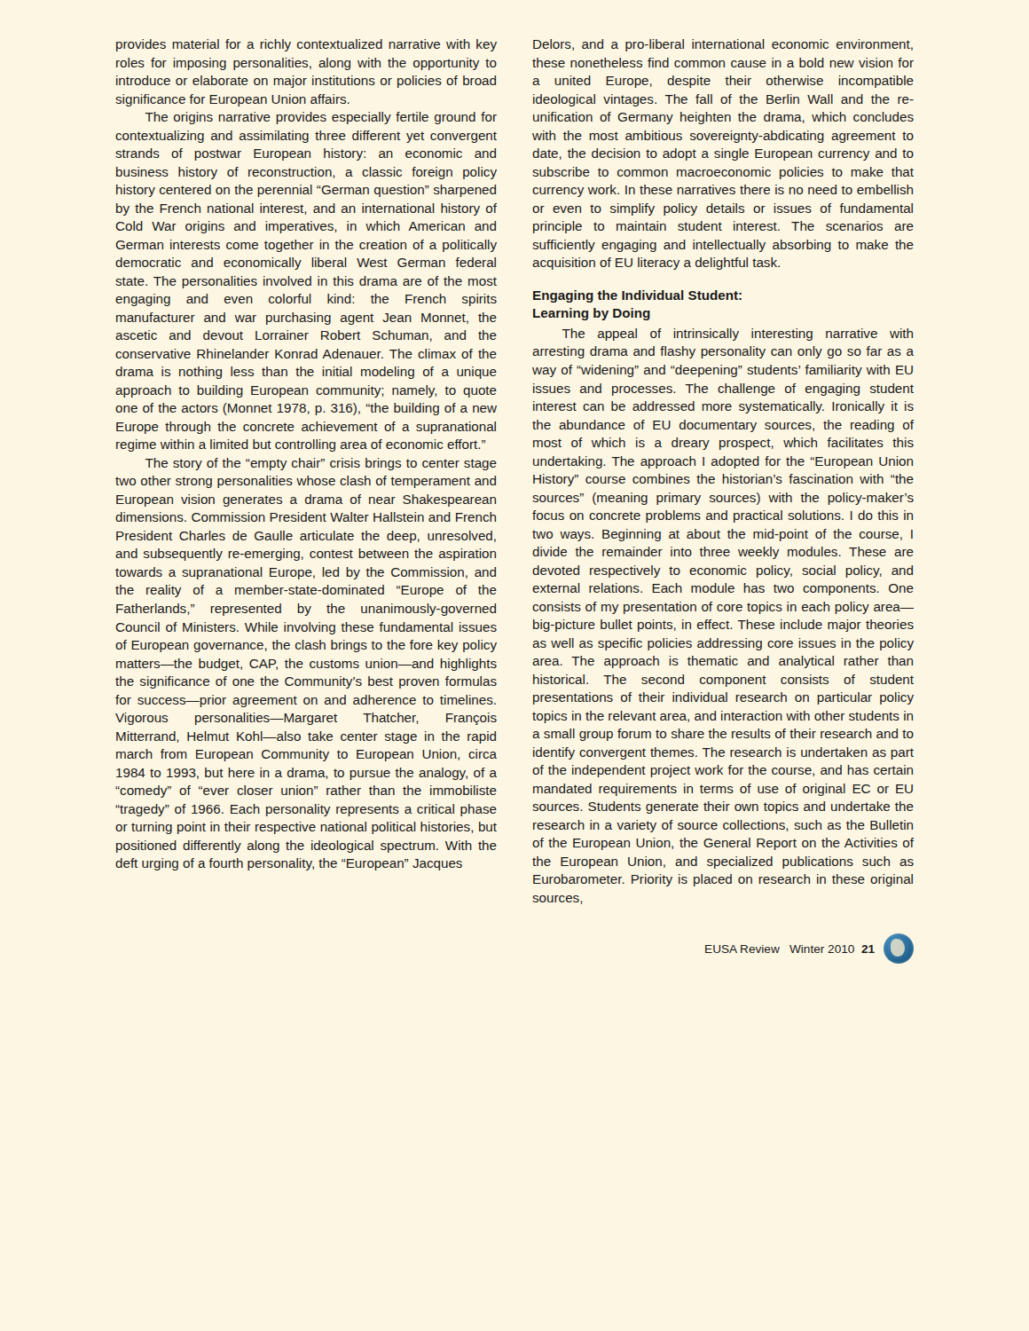provides material for a richly contextualized narrative with key roles for imposing personalities, along with the opportunity to introduce or elaborate on major institutions or policies of broad significance for European Union affairs.
The origins narrative provides especially fertile ground for contextualizing and assimilating three different yet convergent strands of postwar European history: an economic and business history of reconstruction, a classic foreign policy history centered on the perennial “German question” sharpened by the French national interest, and an international history of Cold War origins and imperatives, in which American and German interests come together in the creation of a politically democratic and economically liberal West German federal state. The personalities involved in this drama are of the most engaging and even colorful kind: the French spirits manufacturer and war purchasing agent Jean Monnet, the ascetic and devout Lorrainer Robert Schuman, and the conservative Rhinelander Konrad Adenauer. The climax of the drama is nothing less than the initial modeling of a unique approach to building European community; namely, to quote one of the actors (Monnet 1978, p. 316), “the building of a new Europe through the concrete achievement of a supranational regime within a limited but controlling area of economic effort.”
The story of the “empty chair” crisis brings to center stage two other strong personalities whose clash of temperament and European vision generates a drama of near Shakespearean dimensions. Commission President Walter Hallstein and French President Charles de Gaulle articulate the deep, unresolved, and subsequently re-emerging, contest between the aspiration towards a supranational Europe, led by the Commission, and the reality of a member-state-dominated “Europe of the Fatherlands,” represented by the unanimously-governed Council of Ministers. While involving these fundamental issues of European governance, the clash brings to the fore key policy matters—the budget, CAP, the customs union—and highlights the significance of one the Community’s best proven formulas for success—prior agreement on and adherence to timelines. Vigorous personalities—Margaret Thatcher, François Mitterrand, Helmut Kohl—also take center stage in the rapid march from European Community to European Union, circa 1984 to 1993, but here in a drama, to pursue the analogy, of a “comedy” of “ever closer union” rather than the immobiliste “tragedy” of 1966. Each personality represents a critical phase or turning point in their respective national political histories, but positioned differently along the ideological spectrum. With the deft urging of a fourth personality, the “European” Jacques
Delors, and a pro-liberal international economic environment, these nonetheless find common cause in a bold new vision for a united Europe, despite their otherwise incompatible ideological vintages. The fall of the Berlin Wall and the re-unification of Germany heighten the drama, which concludes with the most ambitious sovereignty-abdicating agreement to date, the decision to adopt a single European currency and to subscribe to common macroeconomic policies to make that currency work. In these narratives there is no need to embellish or even to simplify policy details or issues of fundamental principle to maintain student interest. The scenarios are sufficiently engaging and intellectually absorbing to make the acquisition of EU literacy a delightful task.
Engaging the Individual Student:
Learning by Doing
The appeal of intrinsically interesting narrative with arresting drama and flashy personality can only go so far as a way of “widening” and “deepening” students’ familiarity with EU issues and processes. The challenge of engaging student interest can be addressed more systematically. Ironically it is the abundance of EU documentary sources, the reading of most of which is a dreary prospect, which facilitates this undertaking. The approach I adopted for the “European Union History” course combines the historian’s fascination with “the sources” (meaning primary sources) with the policy-maker’s focus on concrete problems and practical solutions. I do this in two ways. Beginning at about the mid-point of the course, I divide the remainder into three weekly modules. These are devoted respectively to economic policy, social policy, and external relations. Each module has two components. One consists of my presentation of core topics in each policy area—big-picture bullet points, in effect. These include major theories as well as specific policies addressing core issues in the policy area. The approach is thematic and analytical rather than historical. The second component consists of student presentations of their individual research on particular policy topics in the relevant area, and interaction with other students in a small group forum to share the results of their research and to identify convergent themes. The research is undertaken as part of the independent project work for the course, and has certain mandated requirements in terms of use of original EC or EU sources. Students generate their own topics and undertake the research in a variety of source collections, such as the Bulletin of the European Union, the General Report on the Activities of the European Union, and specialized publications such as Eurobarometer. Priority is placed on research in these original sources,
EUSA Review Winter 2010 21